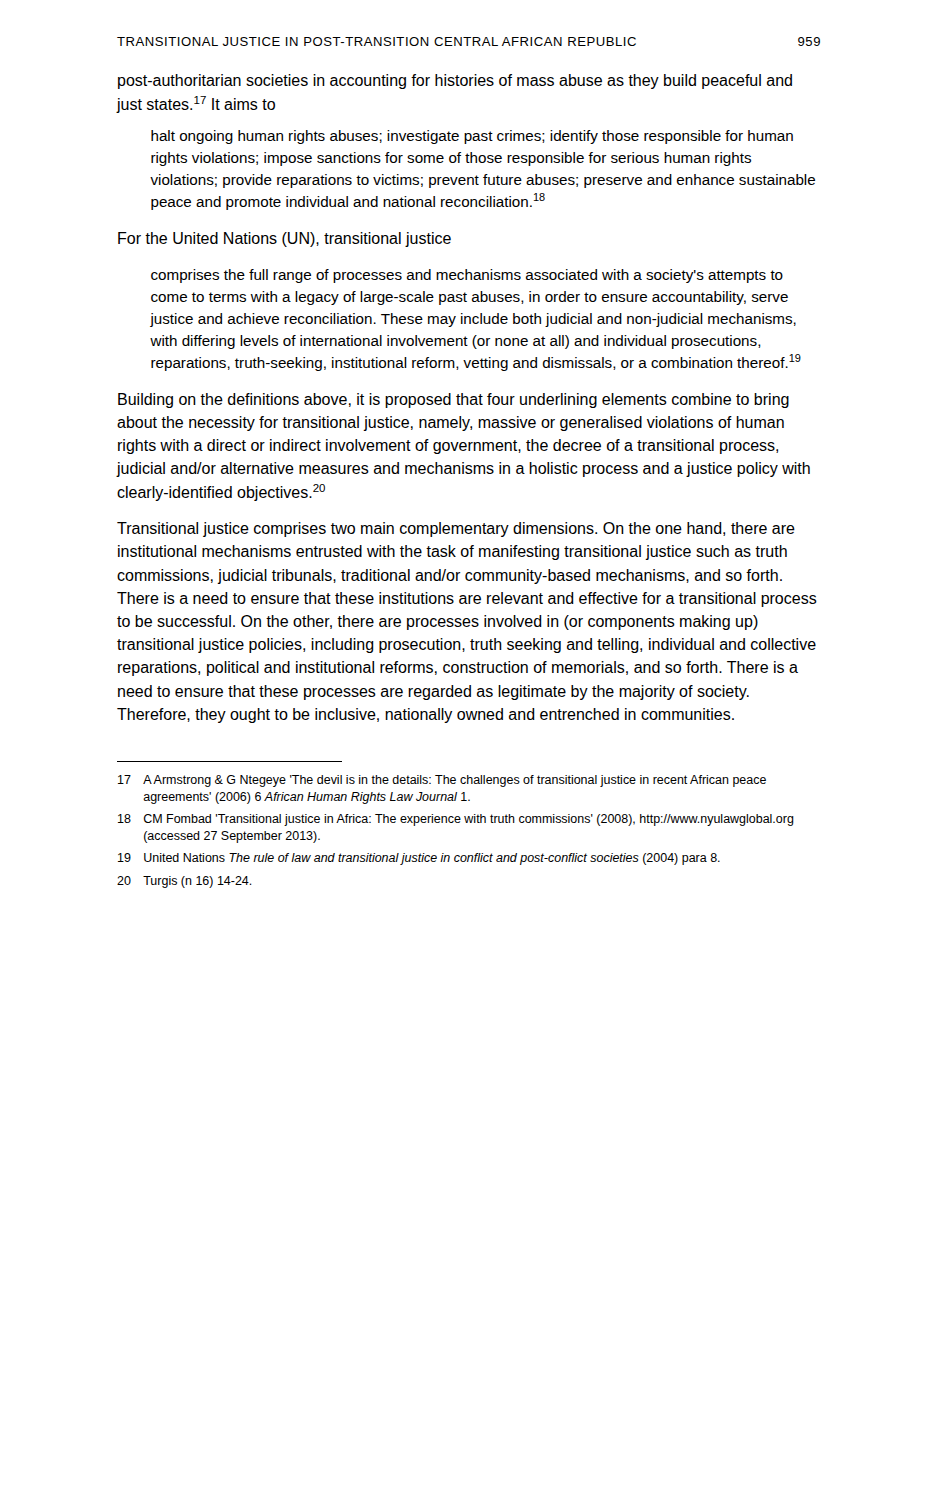Transitional justice in post-transition Central African Republic 959
post-authoritarian societies in accounting for histories of mass abuse as they build peaceful and just states.17 It aims to
halt ongoing human rights abuses; investigate past crimes; identify those responsible for human rights violations; impose sanctions for some of those responsible for serious human rights violations; provide reparations to victims; prevent future abuses; preserve and enhance sustainable peace and promote individual and national reconciliation.18
For the United Nations (UN), transitional justice
comprises the full range of processes and mechanisms associated with a society's attempts to come to terms with a legacy of large-scale past abuses, in order to ensure accountability, serve justice and achieve reconciliation. These may include both judicial and non-judicial mechanisms, with differing levels of international involvement (or none at all) and individual prosecutions, reparations, truth-seeking, institutional reform, vetting and dismissals, or a combination thereof.19
Building on the definitions above, it is proposed that four underlining elements combine to bring about the necessity for transitional justice, namely, massive or generalised violations of human rights with a direct or indirect involvement of government, the decree of a transitional process, judicial and/or alternative measures and mechanisms in a holistic process and a justice policy with clearly-identified objectives.20
Transitional justice comprises two main complementary dimensions. On the one hand, there are institutional mechanisms entrusted with the task of manifesting transitional justice such as truth commissions, judicial tribunals, traditional and/or community-based mechanisms, and so forth. There is a need to ensure that these institutions are relevant and effective for a transitional process to be successful. On the other, there are processes involved in (or components making up) transitional justice policies, including prosecution, truth seeking and telling, individual and collective reparations, political and institutional reforms, construction of memorials, and so forth. There is a need to ensure that these processes are regarded as legitimate by the majority of society. Therefore, they ought to be inclusive, nationally owned and entrenched in communities.
17 A Armstrong & G Ntegeye 'The devil is in the details: The challenges of transitional justice in recent African peace agreements' (2006) 6 African Human Rights Law Journal 1.
18 CM Fombad 'Transitional justice in Africa: The experience with truth commissions' (2008), http://www.nyulawglobal.org (accessed 27 September 2013).
19 United Nations The rule of law and transitional justice in conflict and post-conflict societies (2004) para 8.
20 Turgis (n 16) 14-24.